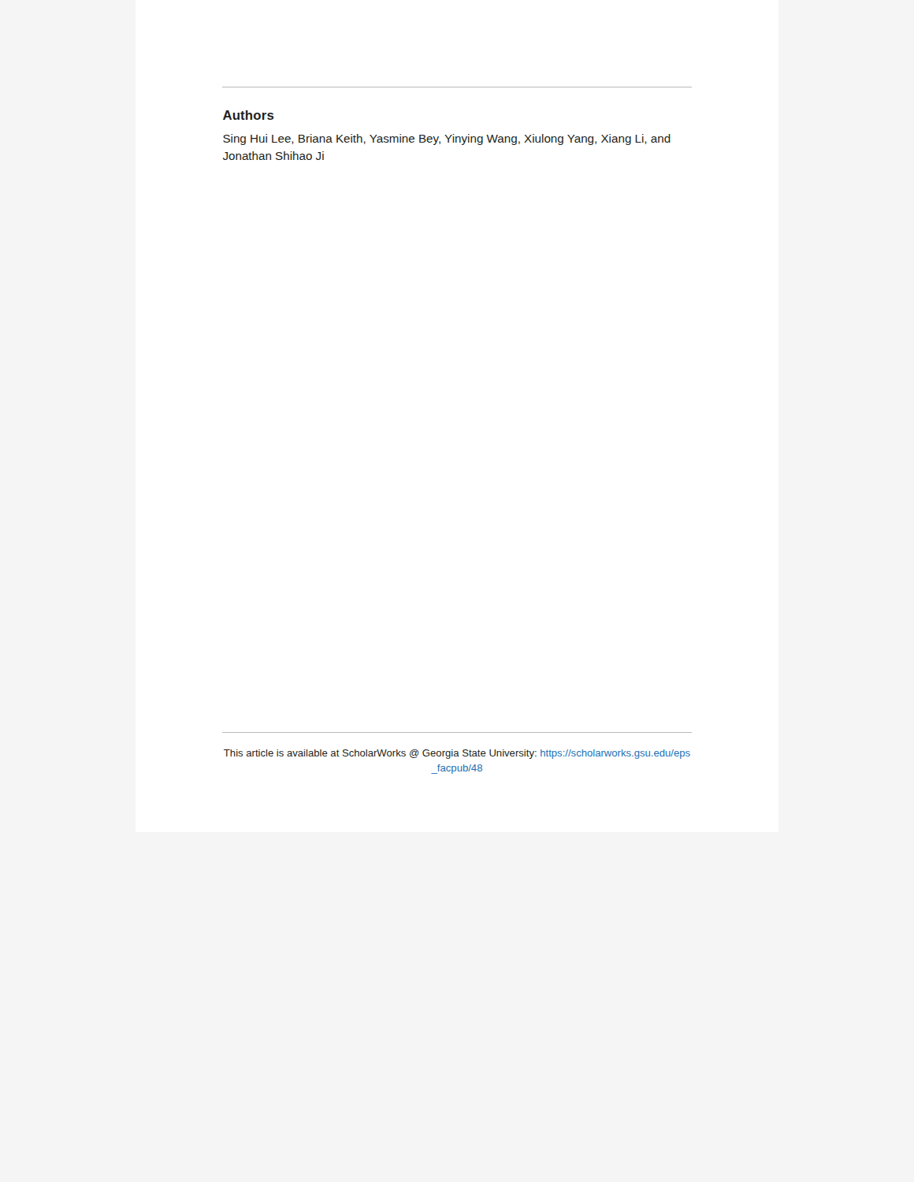Authors
Sing Hui Lee, Briana Keith, Yasmine Bey, Yinying Wang, Xiulong Yang, Xiang Li, and Jonathan Shihao Ji
This article is available at ScholarWorks @ Georgia State University: https://scholarworks.gsu.edu/eps_facpub/48